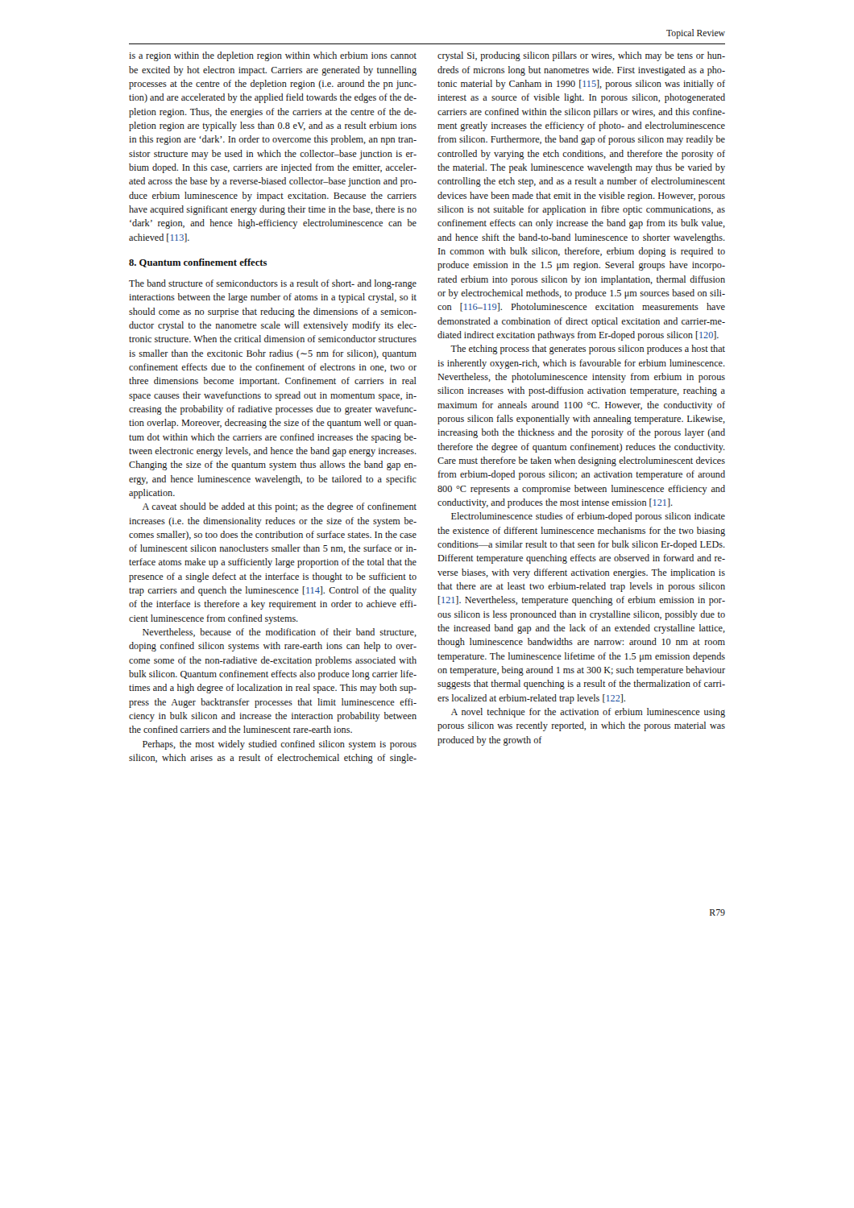Topical Review
is a region within the depletion region within which erbium ions cannot be excited by hot electron impact. Carriers are generated by tunnelling processes at the centre of the depletion region (i.e. around the pn junction) and are accelerated by the applied field towards the edges of the depletion region. Thus, the energies of the carriers at the centre of the depletion region are typically less than 0.8 eV, and as a result erbium ions in this region are ‘dark’. In order to overcome this problem, an npn transistor structure may be used in which the collector–base junction is erbium doped. In this case, carriers are injected from the emitter, accelerated across the base by a reverse-biased collector–base junction and produce erbium luminescence by impact excitation. Because the carriers have acquired significant energy during their time in the base, there is no ‘dark’ region, and hence high-efficiency electroluminescence can be achieved [113].
8. Quantum confinement effects
The band structure of semiconductors is a result of short- and long-range interactions between the large number of atoms in a typical crystal, so it should come as no surprise that reducing the dimensions of a semiconductor crystal to the nanometre scale will extensively modify its electronic structure. When the critical dimension of semiconductor structures is smaller than the excitonic Bohr radius (∼5 nm for silicon), quantum confinement effects due to the confinement of electrons in one, two or three dimensions become important. Confinement of carriers in real space causes their wavefunctions to spread out in momentum space, increasing the probability of radiative processes due to greater wavefunction overlap. Moreover, decreasing the size of the quantum well or quantum dot within which the carriers are confined increases the spacing between electronic energy levels, and hence the band gap energy increases. Changing the size of the quantum system thus allows the band gap energy, and hence luminescence wavelength, to be tailored to a specific application.
A caveat should be added at this point; as the degree of confinement increases (i.e. the dimensionality reduces or the size of the system becomes smaller), so too does the contribution of surface states. In the case of luminescent silicon nanoclusters smaller than 5 nm, the surface or interface atoms make up a sufficiently large proportion of the total that the presence of a single defect at the interface is thought to be sufficient to trap carriers and quench the luminescence [114]. Control of the quality of the interface is therefore a key requirement in order to achieve efficient luminescence from confined systems.
Nevertheless, because of the modification of their band structure, doping confined silicon systems with rare-earth ions can help to overcome some of the non-radiative de-excitation problems associated with bulk silicon. Quantum confinement effects also produce long carrier lifetimes and a high degree of localization in real space. This may both suppress the Auger backtransfer processes that limit luminescence efficiency in bulk silicon and increase the interaction probability between the confined carriers and the luminescent rare-earth ions.
Perhaps, the most widely studied confined silicon system is porous silicon, which arises as a result of electrochemical etching of single-crystal Si, producing silicon pillars or wires, which may be tens or hundreds of microns long but nanometres wide. First investigated as a photonic material by Canham in 1990 [115], porous silicon was initially of interest as a source of visible light. In porous silicon, photogenerated carriers are confined within the silicon pillars or wires, and this confinement greatly increases the efficiency of photo- and electroluminescence from silicon. Furthermore, the band gap of porous silicon may readily be controlled by varying the etch conditions, and therefore the porosity of the material. The peak luminescence wavelength may thus be varied by controlling the etch step, and as a result a number of electroluminescent devices have been made that emit in the visible region. However, porous silicon is not suitable for application in fibre optic communications, as confinement effects can only increase the band gap from its bulk value, and hence shift the band-to-band luminescence to shorter wavelengths. In common with bulk silicon, therefore, erbium doping is required to produce emission in the 1.5 μm region. Several groups have incorporated erbium into porous silicon by ion implantation, thermal diffusion or by electrochemical methods, to produce 1.5 μm sources based on silicon [116–119]. Photoluminescence excitation measurements have demonstrated a combination of direct optical excitation and carrier-mediated indirect excitation pathways from Er-doped porous silicon [120].
The etching process that generates porous silicon produces a host that is inherently oxygen-rich, which is favourable for erbium luminescence. Nevertheless, the photoluminescence intensity from erbium in porous silicon increases with post-diffusion activation temperature, reaching a maximum for anneals around 1100 °C. However, the conductivity of porous silicon falls exponentially with annealing temperature. Likewise, increasing both the thickness and the porosity of the porous layer (and therefore the degree of quantum confinement) reduces the conductivity. Care must therefore be taken when designing electroluminescent devices from erbium-doped porous silicon; an activation temperature of around 800 °C represents a compromise between luminescence efficiency and conductivity, and produces the most intense emission [121].
Electroluminescence studies of erbium-doped porous silicon indicate the existence of different luminescence mechanisms for the two biasing conditions—a similar result to that seen for bulk silicon Er-doped LEDs. Different temperature quenching effects are observed in forward and reverse biases, with very different activation energies. The implication is that there are at least two erbium-related trap levels in porous silicon [121]. Nevertheless, temperature quenching of erbium emission in porous silicon is less pronounced than in crystalline silicon, possibly due to the increased band gap and the lack of an extended crystalline lattice, though luminescence bandwidths are narrow: around 10 nm at room temperature. The luminescence lifetime of the 1.5 μm emission depends on temperature, being around 1 ms at 300 K; such temperature behaviour suggests that thermal quenching is a result of the thermalization of carriers localized at erbium-related trap levels [122].
A novel technique for the activation of erbium luminescence using porous silicon was recently reported, in which the porous material was produced by the growth of
R79